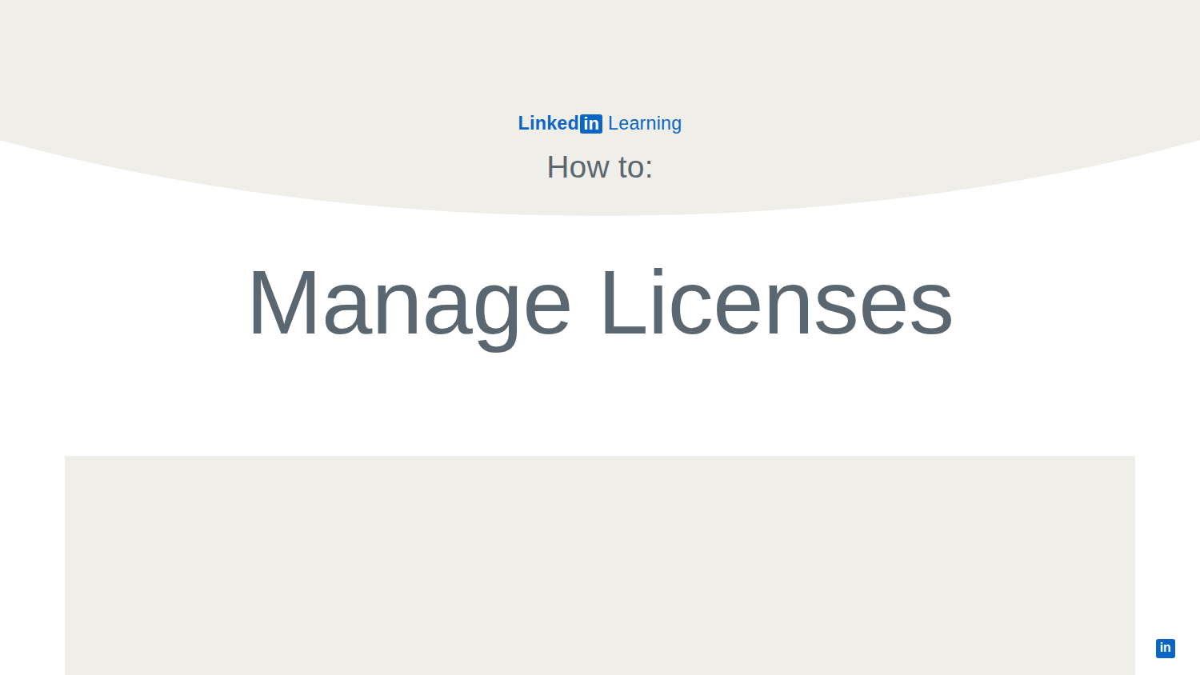Linked in Learning
How to:
Manage Licenses
in